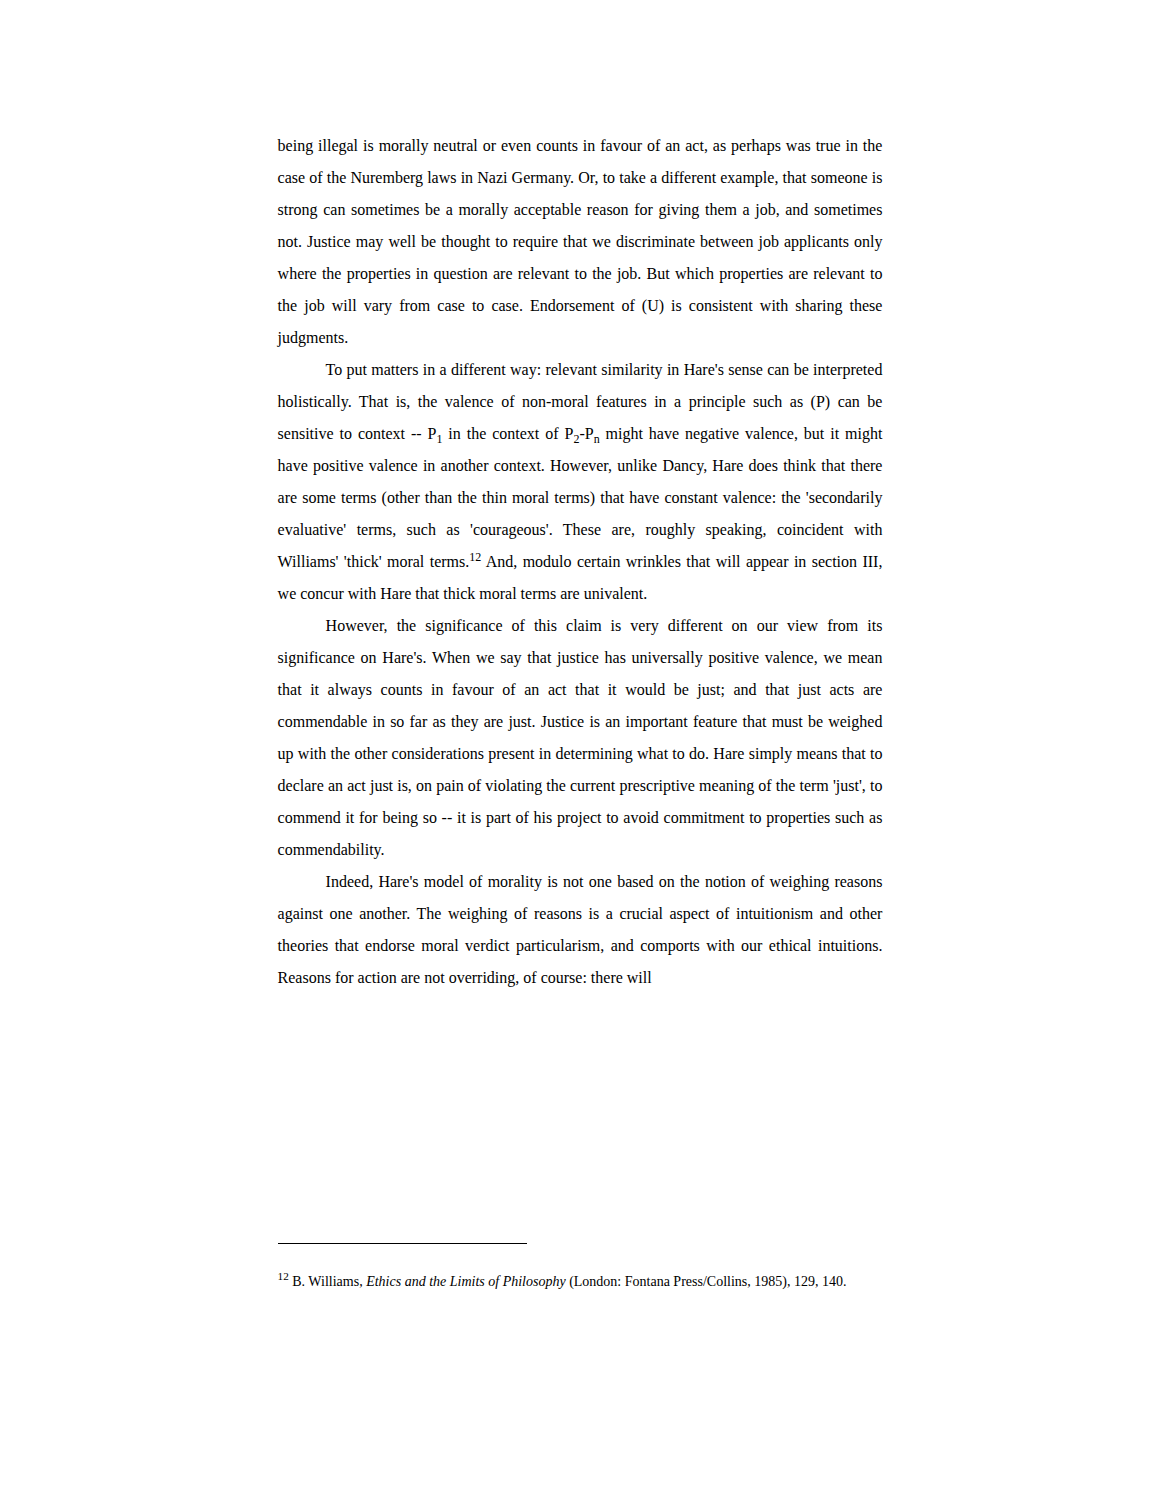being illegal is morally neutral or even counts in favour of an act, as perhaps was true in the case of the Nuremberg laws in Nazi Germany. Or, to take a different example, that someone is strong can sometimes be a morally acceptable reason for giving them a job, and sometimes not. Justice may well be thought to require that we discriminate between job applicants only where the properties in question are relevant to the job. But which properties are relevant to the job will vary from case to case. Endorsement of (U) is consistent with sharing these judgments.
To put matters in a different way: relevant similarity in Hare's sense can be interpreted holistically. That is, the valence of non-moral features in a principle such as (P) can be sensitive to context -- P1 in the context of P2-Pn might have negative valence, but it might have positive valence in another context. However, unlike Dancy, Hare does think that there are some terms (other than the thin moral terms) that have constant valence: the 'secondarily evaluative' terms, such as 'courageous'. These are, roughly speaking, coincident with Williams' 'thick' moral terms.12 And, modulo certain wrinkles that will appear in section III, we concur with Hare that thick moral terms are univalent.
However, the significance of this claim is very different on our view from its significance on Hare's. When we say that justice has universally positive valence, we mean that it always counts in favour of an act that it would be just; and that just acts are commendable in so far as they are just. Justice is an important feature that must be weighed up with the other considerations present in determining what to do. Hare simply means that to declare an act just is, on pain of violating the current prescriptive meaning of the term 'just', to commend it for being so -- it is part of his project to avoid commitment to properties such as commendability.
Indeed, Hare's model of morality is not one based on the notion of weighing reasons against one another. The weighing of reasons is a crucial aspect of intuitionism and other theories that endorse moral verdict particularism, and comports with our ethical intuitions. Reasons for action are not overriding, of course: there will
12 B. Williams, Ethics and the Limits of Philosophy (London: Fontana Press/Collins, 1985), 129, 140.